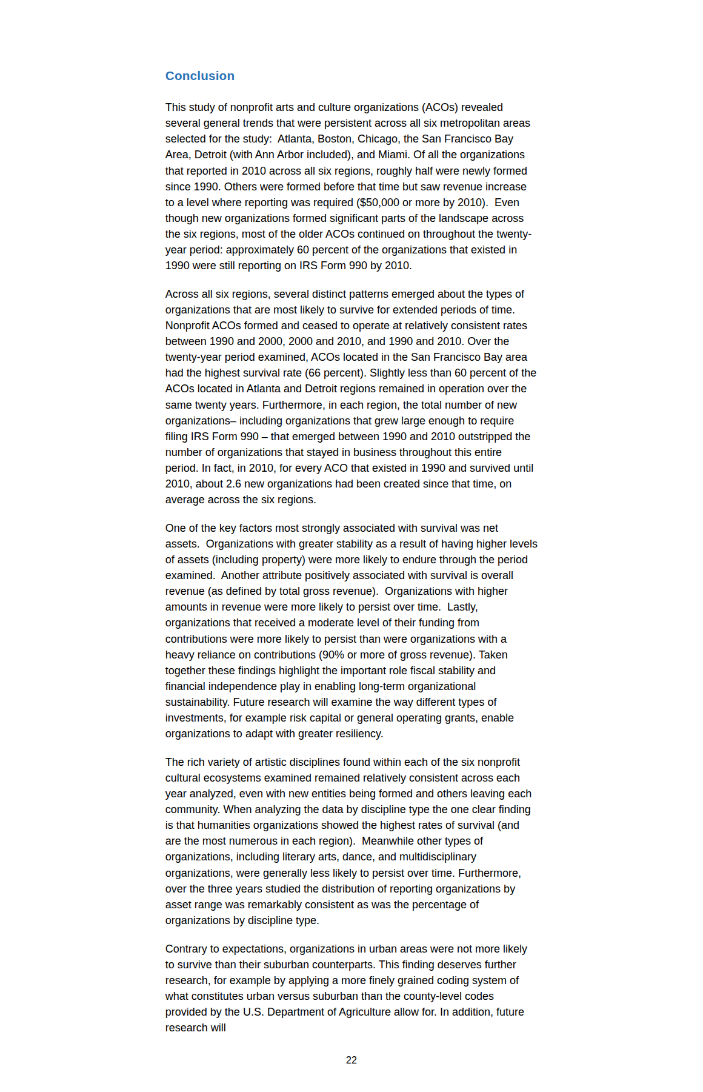Conclusion
This study of nonprofit arts and culture organizations (ACOs) revealed several general trends that were persistent across all six metropolitan areas selected for the study: Atlanta, Boston, Chicago, the San Francisco Bay Area, Detroit (with Ann Arbor included), and Miami. Of all the organizations that reported in 2010 across all six regions, roughly half were newly formed since 1990. Others were formed before that time but saw revenue increase to a level where reporting was required ($50,000 or more by 2010). Even though new organizations formed significant parts of the landscape across the six regions, most of the older ACOs continued on throughout the twenty-year period: approximately 60 percent of the organizations that existed in 1990 were still reporting on IRS Form 990 by 2010.
Across all six regions, several distinct patterns emerged about the types of organizations that are most likely to survive for extended periods of time. Nonprofit ACOs formed and ceased to operate at relatively consistent rates between 1990 and 2000, 2000 and 2010, and 1990 and 2010. Over the twenty-year period examined, ACOs located in the San Francisco Bay area had the highest survival rate (66 percent). Slightly less than 60 percent of the ACOs located in Atlanta and Detroit regions remained in operation over the same twenty years. Furthermore, in each region, the total number of new organizations– including organizations that grew large enough to require filing IRS Form 990 – that emerged between 1990 and 2010 outstripped the number of organizations that stayed in business throughout this entire period. In fact, in 2010, for every ACO that existed in 1990 and survived until 2010, about 2.6 new organizations had been created since that time, on average across the six regions.
One of the key factors most strongly associated with survival was net assets. Organizations with greater stability as a result of having higher levels of assets (including property) were more likely to endure through the period examined. Another attribute positively associated with survival is overall revenue (as defined by total gross revenue). Organizations with higher amounts in revenue were more likely to persist over time. Lastly, organizations that received a moderate level of their funding from contributions were more likely to persist than were organizations with a heavy reliance on contributions (90% or more of gross revenue). Taken together these findings highlight the important role fiscal stability and financial independence play in enabling long-term organizational sustainability. Future research will examine the way different types of investments, for example risk capital or general operating grants, enable organizations to adapt with greater resiliency.
The rich variety of artistic disciplines found within each of the six nonprofit cultural ecosystems examined remained relatively consistent across each year analyzed, even with new entities being formed and others leaving each community. When analyzing the data by discipline type the one clear finding is that humanities organizations showed the highest rates of survival (and are the most numerous in each region). Meanwhile other types of organizations, including literary arts, dance, and multidisciplinary organizations, were generally less likely to persist over time. Furthermore, over the three years studied the distribution of reporting organizations by asset range was remarkably consistent as was the percentage of organizations by discipline type.
Contrary to expectations, organizations in urban areas were not more likely to survive than their suburban counterparts. This finding deserves further research, for example by applying a more finely grained coding system of what constitutes urban versus suburban than the county-level codes provided by the U.S. Department of Agriculture allow for. In addition, future research will
22